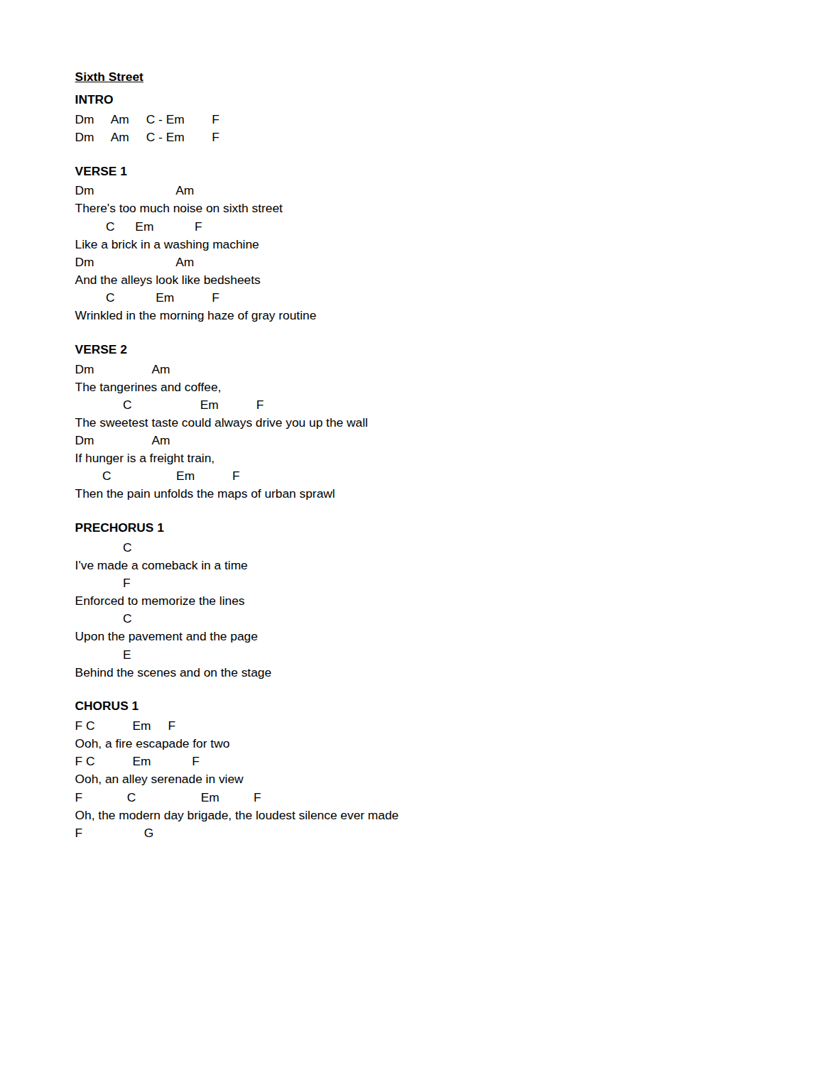Sixth Street
INTRO
Dm     Am     C - Em        F
Dm     Am     C - Em        F
VERSE 1
Dm                        Am
There's too much noise on sixth street
         C      Em            F
Like a brick in a washing machine
Dm                        Am
And the alleys look like bedsheets
         C            Em           F
Wrinkled in the morning haze of gray routine
VERSE 2
Dm                 Am
The tangerines and coffee,
              C                    Em           F
The sweetest taste could always drive you up the wall
Dm                 Am
If hunger is a freight train,
        C                   Em           F
Then the pain unfolds the maps of urban sprawl
PRECHORUS 1
              C
I've made a comeback in a time
              F
Enforced to memorize the lines
              C
Upon the pavement and the page
              E
Behind the scenes and on the stage
CHORUS 1
F C           Em     F
Ooh, a fire escapade for two
F C           Em            F
Ooh, an alley serenade in view
F             C                   Em          F
Oh, the modern day brigade, the loudest silence ever made
F                  G